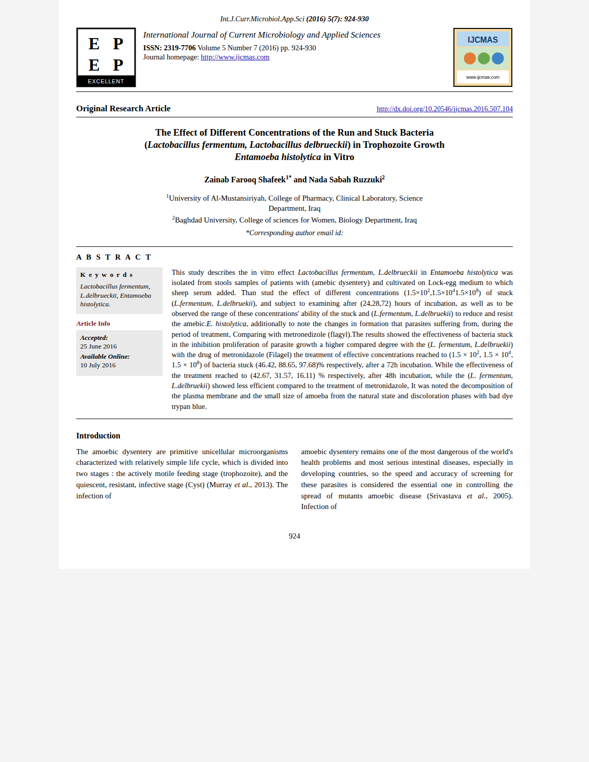Int.J.Curr.Microbiol.App.Sci (2016) 5(7): 924-930
International Journal of Current Microbiology and Applied Sciences
ISSN: 2319-7706 Volume 5 Number 7 (2016) pp. 924-930
Journal homepage: http://www.ijcmas.com
Original Research Article http://dx.doi.org/10.20546/ijcmas.2016.507.104
The Effect of Different Concentrations of the Run and Stuck Bacteria
(Lactobacillus fermentum, Lactobacillus delbrueckii) in Trophozoite Growth
Entamoeba histolytica in Vitro
Zainab Farooq Shafeek1* and Nada Sabah Ruzzuki2
1University of Al-Mustansiriyah, College of Pharmacy, Clinical Laboratory, Science
Department, Iraq
2Baghdad University, College of sciences for Women, Biology Department, Iraq
*Corresponding author email id:
A B S T R A C T
K e y w o r d s
Lactobacillus fermentum, L.delbrueckii, Entamoeba histolytica.
Article Info
Accepted:
25 June 2016
Available Online:
10 July 2016
This study describes the in vitro effect Lactobacillus fermentum, L.delbrueckii in Entamoeba histolytica was isolated from stools samples of patients with (amebic dysentery) and cultivated on Lock-egg medium to which sheep serum added. Than stud the effect of different concentrations (1.5×102,1.5×1041.5×108) of stuck (L.fermentum, L.delbruekii), and subject to examining after (24,28,72) hours of incubation, as well as to be observed the range of these concentrations' ability of the stuck and (L.fermentum, L.delbruekii) to reduce and resist the amebic.E. histolytica, additionally to note the changes in formation that parasites suffering from, during the period of treatment, Comparing with metronedizole (flagyl).The results showed the effectiveness of bacteria stuck in the inhibition proliferation of parasite growth a higher compared degree with the (L. fermentum, L.delbruekii) with the drug of metronidazole (Filagel) the treatment of effective concentrations reached to (1.5 × 102, 1.5 × 104, 1.5 × 108) of bacteria stuck (46.42, 88.65, 97.68)% respectively, after a 72h incubation. While the effectiveness of the treatment reached to (42.67, 31.57, 16.11) % respectively, after 48h incubation, while the (L. fermentum, L.delbruekii) showed less efficient compared to the treatment of metronidazole, It was noted the decomposition of the plasma membrane and the small size of amoeba from the natural state and discoloration phases with bad dye trypan blue.
Introduction
The amoebic dysentery are primitive unicellular microorganisms characterized with relatively simple life cycle, which is divided into two stages : the actively motile feeding stage (trophozoite), and the quiescent, resistant, infective stage (Cyst) (Murray et al., 2013). The infection of
amoebic dysentery remains one of the most dangerous of the world's health problems and most serious intestinal diseases, especially in developing countries, so the speed and accuracy of screening for these parasites is considered the essential one in controlling the spread of mutants amoebic disease (Srivastava et al., 2005). Infection of
924